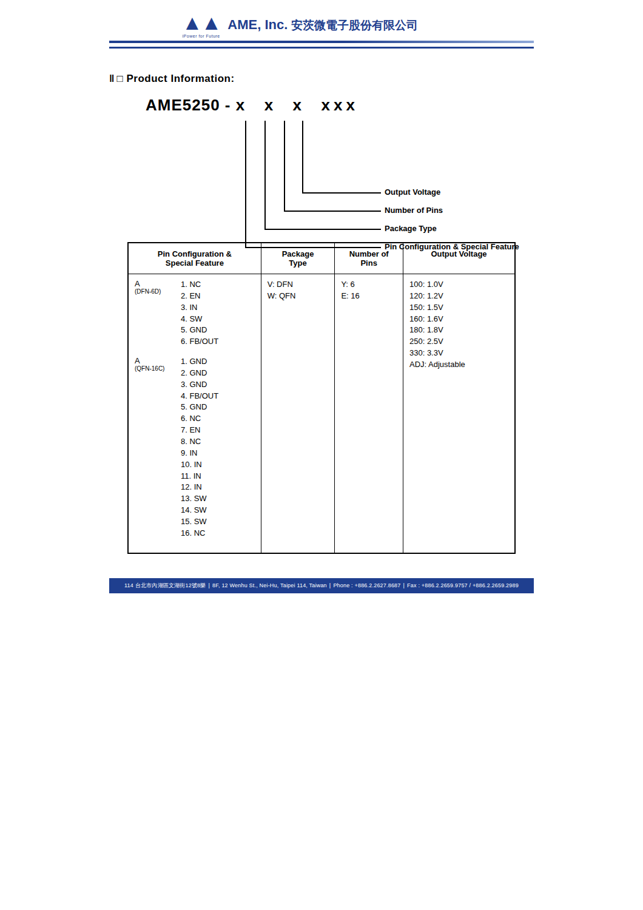▲▲
iPower for Future
AME, Inc. 安茨微電子股份有限公司
‖□ Product Information:
AME5250 - x x x xxx
Output Voltage
Number of Pins
Package Type
Pin Configuration & Special Feature
| Pin Configuration & Special Feature | Package Type | Number of Pins | Output Voltage |
| --- | --- | --- | --- |
| A (DFN-6D) 1. NC 2. EN 3. IN 4. SW 5. GND 6. FB/OUT A (QFN-16C) 1. GND 2. GND 3. GND 4. FB/OUT 5. GND 6. NC 7. EN 8. NC 9. IN 10. IN 11. IN 12. IN 13. SW 14. SW 15. SW 16. NC | V: DFN W: QFN | Y: 6 E: 16 | 100: 1.0V 120: 1.2V 150: 1.5V 160: 1.6V 180: 1.8V 250: 2.5V 330: 3.3V ADJ: Adjustable |
114 台北市內湖區文湖街12號8樂|8F, 12 Wenhu St., Nei-Hu, Taipei 114, Taiwan|Phone : +886.2.2627.8687|Fax : +886.2.2659.9757 / +886.2.2659.2989